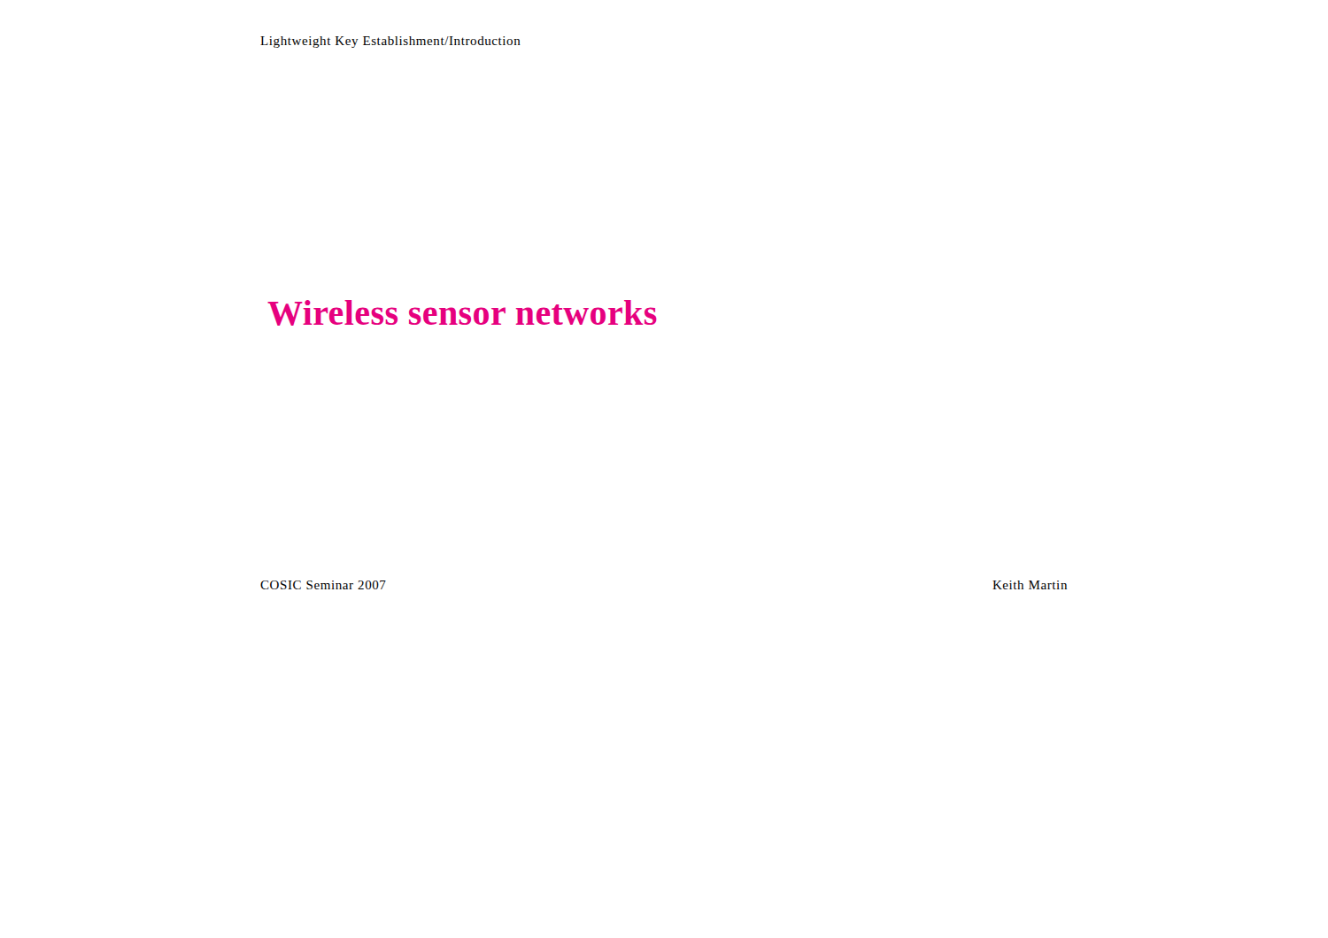Lightweight Key Establishment/Introduction
Wireless sensor networks
COSIC Seminar 2007 Keith Martin